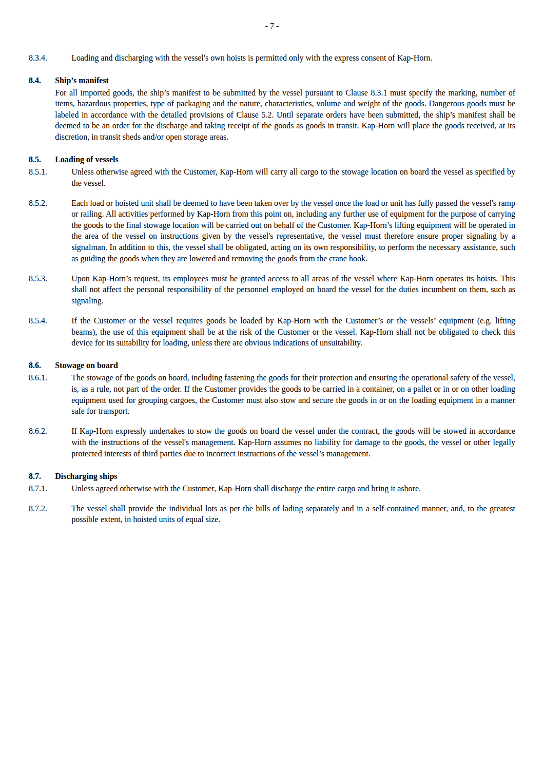- 7 -
8.3.4.
Loading and discharging with the vessel's own hoists is permitted only with the express consent of Kap-Horn.
8.4.
Ship’s manifest
For all imported goods, the ship’s manifest to be submitted by the vessel pursuant to Clause 8.3.1 must specify the marking, number of items, hazardous properties, type of packaging and the nature, characteristics, volume and weight of the goods. Dangerous goods must be labeled in accordance with the detailed provisions of Clause 5.2. Until separate orders have been submitted, the ship’s manifest shall be deemed to be an order for the discharge and taking receipt of the goods as goods in transit. Kap-Horn will place the goods received, at its discretion, in transit sheds and/or open storage areas.
8.5.
Loading of vessels
8.5.1.
Unless otherwise agreed with the Customer, Kap-Horn will carry all cargo to the stowage location on board the vessel as specified by the vessel.
8.5.2.
Each load or hoisted unit shall be deemed to have been taken over by the vessel once the load or unit has fully passed the vessel's ramp or railing. All activities performed by Kap-Horn from this point on, including any further use of equipment for the purpose of carrying the goods to the final stowage location will be carried out on behalf of the Customer. Kap-Horn’s lifting equipment will be operated in the area of the vessel on instructions given by the vessel's representative, the vessel must therefore ensure proper signaling by a signalman. In addition to this, the vessel shall be obligated, acting on its own responsibility, to perform the necessary assistance, such as guiding the goods when they are lowered and removing the goods from the crane hook.
8.5.3.
Upon Kap-Horn’s request, its employees must be granted access to all areas of the vessel where Kap-Horn operates its hoists. This shall not affect the personal responsibility of the personnel employed on board the vessel for the duties incumbent on them, such as signaling.
8.5.4.
If the Customer or the vessel requires goods be loaded by Kap-Horn with the Customer’s or the vessels’ equipment (e.g. lifting beams), the use of this equipment shall be at the risk of the Customer or the vessel. Kap-Horn shall not be obligated to check this device for its suitability for loading, unless there are obvious indications of unsuitability.
8.6.
Stowage on board
8.6.1.
The stowage of the goods on board, including fastening the goods for their protection and ensuring the operational safety of the vessel, is, as a rule, not part of the order. If the Customer provides the goods to be carried in a container, on a pallet or in or on other loading equipment used for grouping cargoes, the Customer must also stow and secure the goods in or on the loading equipment in a manner safe for transport.
8.6.2.
If Kap-Horn expressly undertakes to stow the goods on board the vessel under the contract, the goods will be stowed in accordance with the instructions of the vessel's management. Kap-Horn assumes no liability for damage to the goods, the vessel or other legally protected interests of third parties due to incorrect instructions of the vessel’s management.
8.7.
Discharging ships
8.7.1.
Unless agreed otherwise with the Customer, Kap-Horn shall discharge the entire cargo and bring it ashore.
8.7.2.
The vessel shall provide the individual lots as per the bills of lading separately and in a self-contained manner, and, to the greatest possible extent, in hoisted units of equal size.